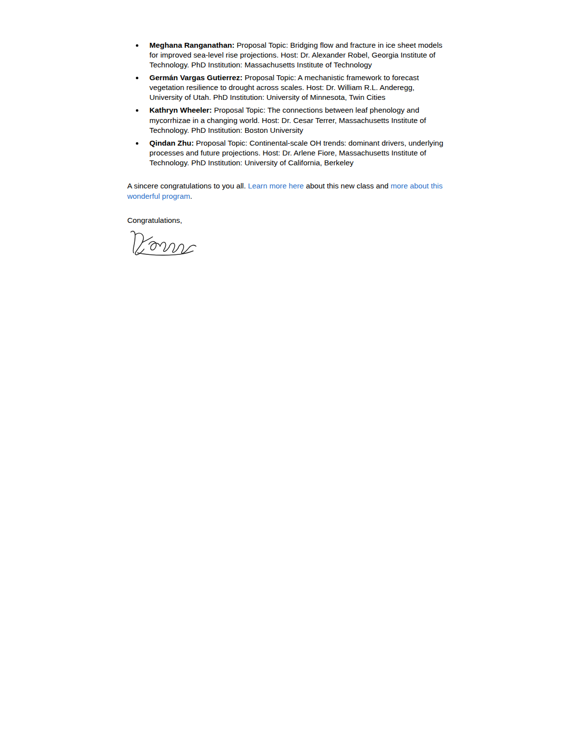Meghana Ranganathan: Proposal Topic: Bridging flow and fracture in ice sheet models for improved sea-level rise projections. Host: Dr. Alexander Robel, Georgia Institute of Technology. PhD Institution: Massachusetts Institute of Technology
Germán Vargas Gutierrez: Proposal Topic: A mechanistic framework to forecast vegetation resilience to drought across scales. Host: Dr. William R.L. Anderegg, University of Utah. PhD Institution: University of Minnesota, Twin Cities
Kathryn Wheeler: Proposal Topic: The connections between leaf phenology and mycorrhizae in a changing world. Host: Dr. Cesar Terrer, Massachusetts Institute of Technology. PhD Institution: Boston University
Qindan Zhu: Proposal Topic: Continental-scale OH trends: dominant drivers, underlying processes and future projections. Host: Dr. Arlene Fiore, Massachusetts Institute of Technology. PhD Institution: University of California, Berkeley
A sincere congratulations to you all. Learn more here about this new class and more about this wonderful program.
Congratulations,